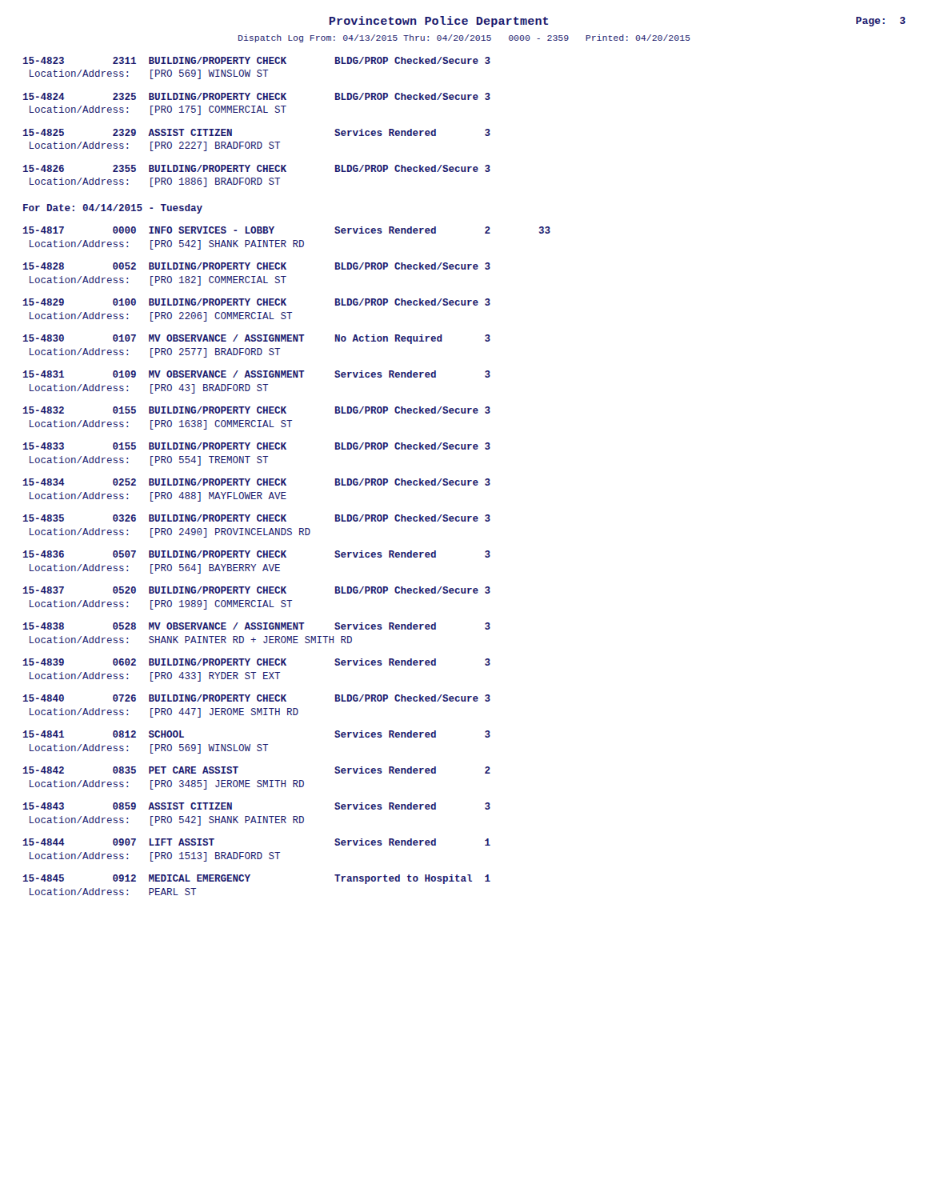Page: 3
Provincetown Police Department
Dispatch Log From: 04/13/2015 Thru: 04/20/2015 0000 - 2359 Printed: 04/20/2015
15-4823 2311 BUILDING/PROPERTY CHECK BLDG/PROP Checked/Secure 3
Location/Address: [PRO 569] WINSLOW ST
15-4824 2325 BUILDING/PROPERTY CHECK BLDG/PROP Checked/Secure 3
Location/Address: [PRO 175] COMMERCIAL ST
15-4825 2329 ASSIST CITIZEN Services Rendered 3
Location/Address: [PRO 2227] BRADFORD ST
15-4826 2355 BUILDING/PROPERTY CHECK BLDG/PROP Checked/Secure 3
Location/Address: [PRO 1886] BRADFORD ST
For Date: 04/14/2015 - Tuesday
15-4817 0000 INFO SERVICES - LOBBY Services Rendered 2 33
Location/Address: [PRO 542] SHANK PAINTER RD
15-4828 0052 BUILDING/PROPERTY CHECK BLDG/PROP Checked/Secure 3
Location/Address: [PRO 182] COMMERCIAL ST
15-4829 0100 BUILDING/PROPERTY CHECK BLDG/PROP Checked/Secure 3
Location/Address: [PRO 2206] COMMERCIAL ST
15-4830 0107 MV OBSERVANCE / ASSIGNMENT No Action Required 3
Location/Address: [PRO 2577] BRADFORD ST
15-4831 0109 MV OBSERVANCE / ASSIGNMENT Services Rendered 3
Location/Address: [PRO 43] BRADFORD ST
15-4832 0155 BUILDING/PROPERTY CHECK BLDG/PROP Checked/Secure 3
Location/Address: [PRO 1638] COMMERCIAL ST
15-4833 0155 BUILDING/PROPERTY CHECK BLDG/PROP Checked/Secure 3
Location/Address: [PRO 554] TREMONT ST
15-4834 0252 BUILDING/PROPERTY CHECK BLDG/PROP Checked/Secure 3
Location/Address: [PRO 488] MAYFLOWER AVE
15-4835 0326 BUILDING/PROPERTY CHECK BLDG/PROP Checked/Secure 3
Location/Address: [PRO 2490] PROVINCELANDS RD
15-4836 0507 BUILDING/PROPERTY CHECK Services Rendered 3
Location/Address: [PRO 564] BAYBERRY AVE
15-4837 0520 BUILDING/PROPERTY CHECK BLDG/PROP Checked/Secure 3
Location/Address: [PRO 1989] COMMERCIAL ST
15-4838 0528 MV OBSERVANCE / ASSIGNMENT Services Rendered 3
Location/Address: SHANK PAINTER RD + JEROME SMITH RD
15-4839 0602 BUILDING/PROPERTY CHECK Services Rendered 3
Location/Address: [PRO 433] RYDER ST EXT
15-4840 0726 BUILDING/PROPERTY CHECK BLDG/PROP Checked/Secure 3
Location/Address: [PRO 447] JEROME SMITH RD
15-4841 0812 SCHOOL Services Rendered 3
Location/Address: [PRO 569] WINSLOW ST
15-4842 0835 PET CARE ASSIST Services Rendered 2
Location/Address: [PRO 3485] JEROME SMITH RD
15-4843 0859 ASSIST CITIZEN Services Rendered 3
Location/Address: [PRO 542] SHANK PAINTER RD
15-4844 0907 LIFT ASSIST Services Rendered 1
Location/Address: [PRO 1513] BRADFORD ST
15-4845 0912 MEDICAL EMERGENCY Transported to Hospital 1
Location/Address: PEARL ST